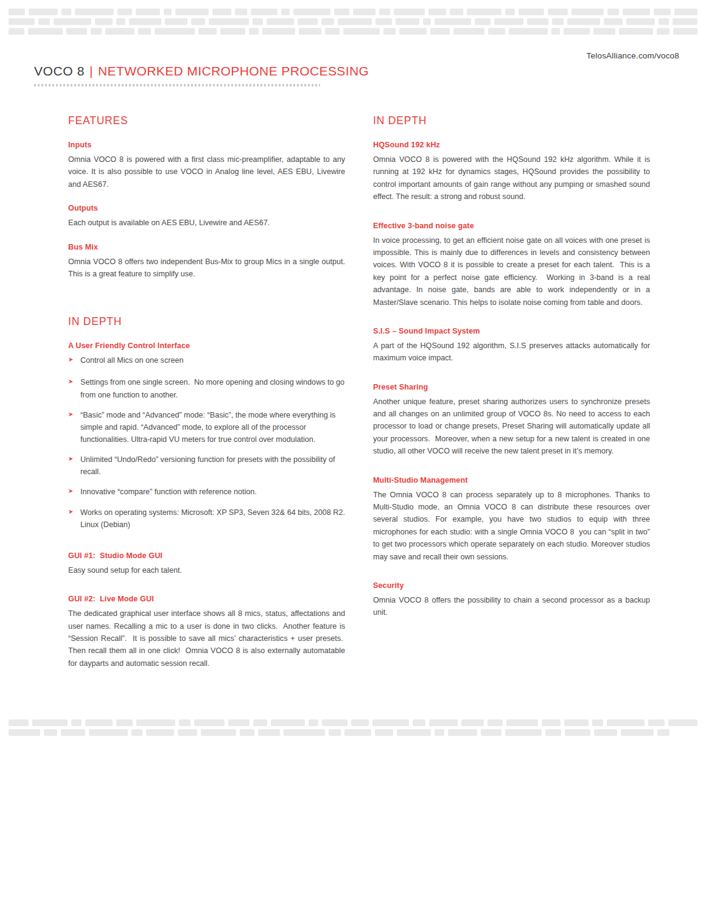TelosAlliance.com/voco8
VOCO 8|NETWORKED MICROPHONE PROCESSING
FEATURES
Inputs
Omnia VOCO 8 is powered with a first class mic-preamplifier, adaptable to any voice. It is also possible to use VOCO in Analog line level, AES EBU, Livewire and AES67.
Outputs
Each output is available on AES EBU, Livewire and AES67.
Bus Mix
Omnia VOCO 8 offers two independent Bus-Mix to group Mics in a single output. This is a great feature to simplify use.
IN DEPTH
A User Friendly Control Interface
Control all Mics on one screen
Settings from one single screen. No more opening and closing windows to go from one function to another.
“Basic” mode and “Advanced” mode: “Basic”, the mode where everything is simple and rapid. “Advanced” mode, to explore all of the processor functionalities. Ultra-rapid VU meters for true control over modulation.
Unlimited “Undo/Redo” versioning function for presets with the possibility of recall.
Innovative “compare” function with reference notion.
Works on operating systems: Microsoft: XP SP3, Seven 32& 64 bits, 2008 R2. Linux (Debian)
GUI #1: Studio Mode GUI
Easy sound setup for each talent.
GUI #2: Live Mode GUI
The dedicated graphical user interface shows all 8 mics, status, affectations and user names. Recalling a mic to a user is done in two clicks. Another feature is “Session Recall”. It is possible to save all mics’ characteristics + user presets. Then recall them all in one click! Omnia VOCO 8 is also externally automatable for dayparts and automatic session recall.
IN DEPTH
HQSound 192 kHz
Omnia VOCO 8 is powered with the HQSound 192 kHz algorithm. While it is running at 192 kHz for dynamics stages, HQSound provides the possibility to control important amounts of gain range without any pumping or smashed sound effect. The result: a strong and robust sound.
Effective 3-band noise gate
In voice processing, to get an efficient noise gate on all voices with one preset is impossible. This is mainly due to differences in levels and consistency between voices. With VOCO 8 it is possible to create a preset for each talent. This is a key point for a perfect noise gate efficiency. Working in 3-band is a real advantage. In noise gate, bands are able to work independently or in a Master/Slave scenario. This helps to isolate noise coming from table and doors.
S.I.S – Sound Impact System
A part of the HQSound 192 algorithm, S.I.S preserves attacks automatically for maximum voice impact.
Preset Sharing
Another unique feature, preset sharing authorizes users to synchronize presets and all changes on an unlimited group of VOCO 8s. No need to access to each processor to load or change presets, Preset Sharing will automatically update all your processors. Moreover, when a new setup for a new talent is created in one studio, all other VOCO will receive the new talent preset in it’s memory.
Multi-Studio Management
The Omnia VOCO 8 can process separately up to 8 microphones. Thanks to Multi-Studio mode, an Omnia VOCO 8 can distribute these resources over several studios. For example, you have two studios to equip with three microphones for each studio: with a single Omnia VOCO 8 you can “split in two” to get two processors which operate separately on each studio. Moreover studios may save and recall their own sessions.
Security
Omnia VOCO 8 offers the possibility to chain a second processor as a backup unit.